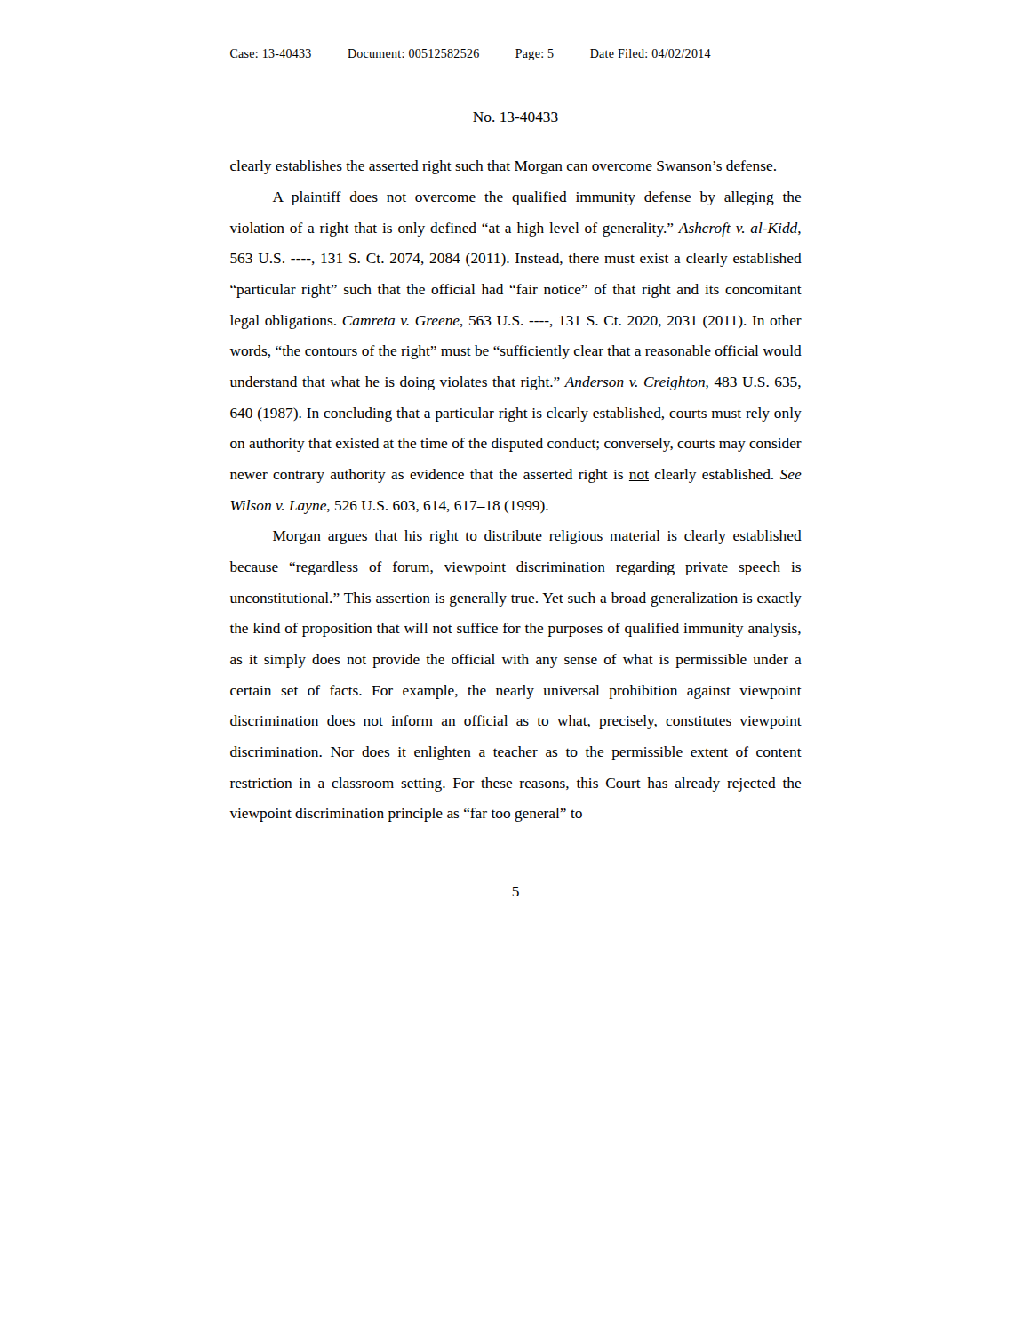Case: 13-40433 Document: 00512582526 Page: 5 Date Filed: 04/02/2014
No. 13-40433
clearly establishes the asserted right such that Morgan can overcome Swanson’s defense.
A plaintiff does not overcome the qualified immunity defense by alleging the violation of a right that is only defined “at a high level of generality.” Ashcroft v. al-Kidd, 563 U.S. ----, 131 S. Ct. 2074, 2084 (2011). Instead, there must exist a clearly established “particular right” such that the official had “fair notice” of that right and its concomitant legal obligations. Camreta v. Greene, 563 U.S. ----, 131 S. Ct. 2020, 2031 (2011). In other words, “the contours of the right” must be “sufficiently clear that a reasonable official would understand that what he is doing violates that right.” Anderson v. Creighton, 483 U.S. 635, 640 (1987). In concluding that a particular right is clearly established, courts must rely only on authority that existed at the time of the disputed conduct; conversely, courts may consider newer contrary authority as evidence that the asserted right is not clearly established. See Wilson v. Layne, 526 U.S. 603, 614, 617–18 (1999).
Morgan argues that his right to distribute religious material is clearly established because “regardless of forum, viewpoint discrimination regarding private speech is unconstitutional.” This assertion is generally true. Yet such a broad generalization is exactly the kind of proposition that will not suffice for the purposes of qualified immunity analysis, as it simply does not provide the official with any sense of what is permissible under a certain set of facts. For example, the nearly universal prohibition against viewpoint discrimination does not inform an official as to what, precisely, constitutes viewpoint discrimination. Nor does it enlighten a teacher as to the permissible extent of content restriction in a classroom setting. For these reasons, this Court has already rejected the viewpoint discrimination principle as “far too general” to
5